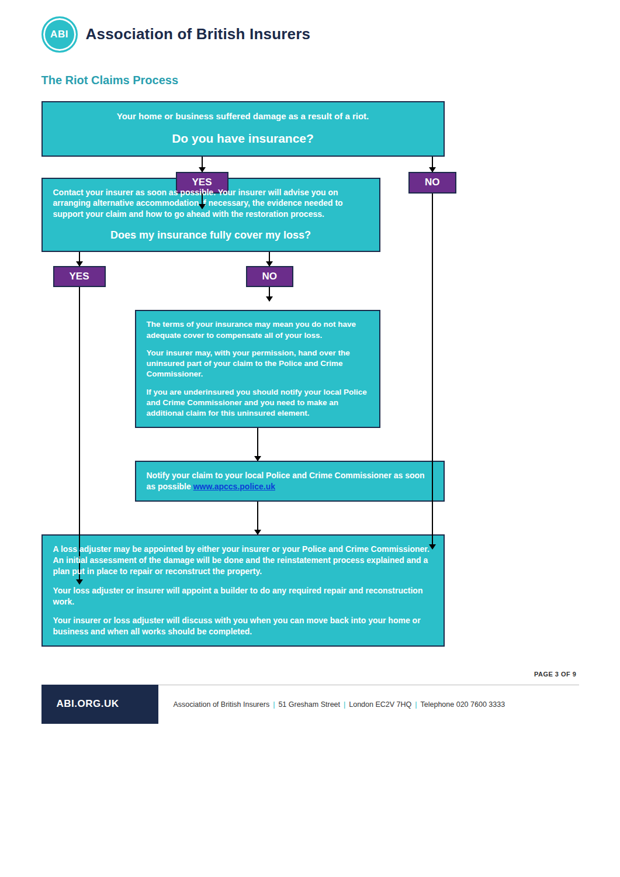ABI
Association of British Insurers
The Riot Claims Process
Your home or business suffered damage as a result of a riot.
Do you have insurance?
YES
NO
Contact your insurer as soon as possible. Your insurer will advise you on arranging alternative accommodation if necessary, the evidence needed to support your claim and how to go ahead with the restoration process.
Does my insurance fully cover my loss?
YES
NO
The terms of your insurance may mean you do not have adequate cover to compensate all of your loss.
Your insurer may, with your permission, hand over the uninsured part of your claim to the Police and Crime Commissioner.
If you are underinsured you should notify your local Police and Crime Commissioner and you need to make an additional claim for this uninsured element.
Notify your claim to your local Police and Crime Commissioner as soon as possible www.apccs.police.uk
A loss adjuster may be appointed by either your insurer or your Police and Crime Commissioner. An initial assessment of the damage will be done and the reinstatement process explained and a plan put in place to repair or reconstruct the property.
Your loss adjuster or insurer will appoint a builder to do any required repair and reconstruction work.
Your insurer or loss adjuster will discuss with you when you can move back into your home or business and when all works should be completed.
PAGE 3 OF 9
ABI.ORG.UK
Association of British Insurers | 51 Gresham Street | London EC2V 7HQ | Telephone 020 7600 3333